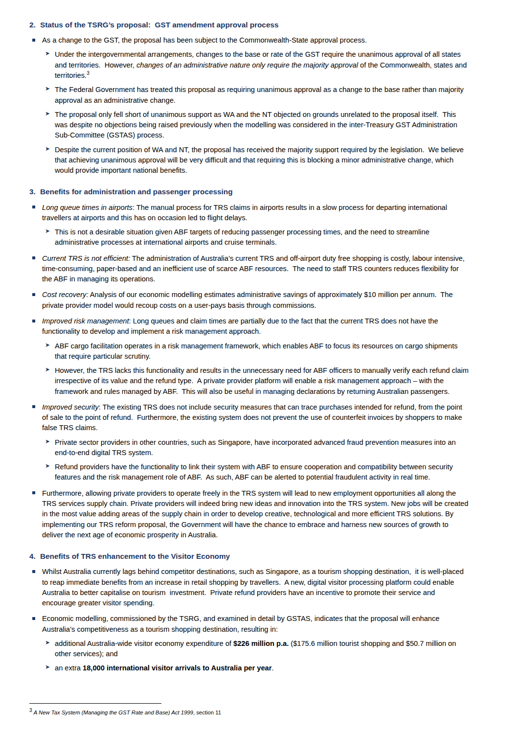2. Status of the TSRG’s proposal: GST amendment approval process
As a change to the GST, the proposal has been subject to the Commonwealth-State approval process.
Under the intergovernmental arrangements, changes to the base or rate of the GST require the unanimous approval of all states and territories. However, changes of an administrative nature only require the majority approval of the Commonwealth, states and territories.3
The Federal Government has treated this proposal as requiring unanimous approval as a change to the base rather than majority approval as an administrative change.
The proposal only fell short of unanimous support as WA and the NT objected on grounds unrelated to the proposal itself. This was despite no objections being raised previously when the modelling was considered in the inter-Treasury GST Administration Sub-Committee (GSTAS) process.
Despite the current position of WA and NT, the proposal has received the majority support required by the legislation. We believe that achieving unanimous approval will be very difficult and that requiring this is blocking a minor administrative change, which would provide important national benefits.
3. Benefits for administration and passenger processing
Long queue times in airports: The manual process for TRS claims in airports results in a slow process for departing international travellers at airports and this has on occasion led to flight delays.
This is not a desirable situation given ABF targets of reducing passenger processing times, and the need to streamline administrative processes at international airports and cruise terminals.
Current TRS is not efficient: The administration of Australia’s current TRS and off-airport duty free shopping is costly, labour intensive, time-consuming, paper-based and an inefficient use of scarce ABF resources. The need to staff TRS counters reduces flexibility for the ABF in managing its operations.
Cost recovery: Analysis of our economic modelling estimates administrative savings of approximately $10 million per annum. The private provider model would recoup costs on a user-pays basis through commissions.
Improved risk management: Long queues and claim times are partially due to the fact that the current TRS does not have the functionality to develop and implement a risk management approach.
ABF cargo facilitation operates in a risk management framework, which enables ABF to focus its resources on cargo shipments that require particular scrutiny.
However, the TRS lacks this functionality and results in the unnecessary need for ABF officers to manually verify each refund claim irrespective of its value and the refund type. A private provider platform will enable a risk management approach – with the framework and rules managed by ABF. This will also be useful in managing declarations by returning Australian passengers.
Improved security: The existing TRS does not include security measures that can trace purchases intended for refund, from the point of sale to the point of refund. Furthermore, the existing system does not prevent the use of counterfeit invoices by shoppers to make false TRS claims.
Private sector providers in other countries, such as Singapore, have incorporated advanced fraud prevention measures into an end-to-end digital TRS system.
Refund providers have the functionality to link their system with ABF to ensure cooperation and compatibility between security features and the risk management role of ABF. As such, ABF can be alerted to potential fraudulent activity in real time.
Furthermore, allowing private providers to operate freely in the TRS system will lead to new employment opportunities all along the TRS services supply chain. Private providers will indeed bring new ideas and innovation into the TRS system. New jobs will be created in the most value adding areas of the supply chain in order to develop creative, technological and more efficient TRS solutions. By implementing our TRS reform proposal, the Government will have the chance to embrace and harness new sources of growth to deliver the next age of economic prosperity in Australia.
4. Benefits of TRS enhancement to the Visitor Economy
Whilst Australia currently lags behind competitor destinations, such as Singapore, as a tourism shopping destination, it is well-placed to reap immediate benefits from an increase in retail shopping by travellers. A new, digital visitor processing platform could enable Australia to better capitalise on tourism investment. Private refund providers have an incentive to promote their service and encourage greater visitor spending.
Economic modelling, commissioned by the TSRG, and examined in detail by GSTAS, indicates that the proposal will enhance Australia’s competitiveness as a tourism shopping destination, resulting in:
additional Australia-wide visitor economy expenditure of $226 million p.a. ($175.6 million tourist shopping and $50.7 million on other services); and
an extra 18,000 international visitor arrivals to Australia per year.
3 A New Tax System (Managing the GST Rate and Base) Act 1999, section 11